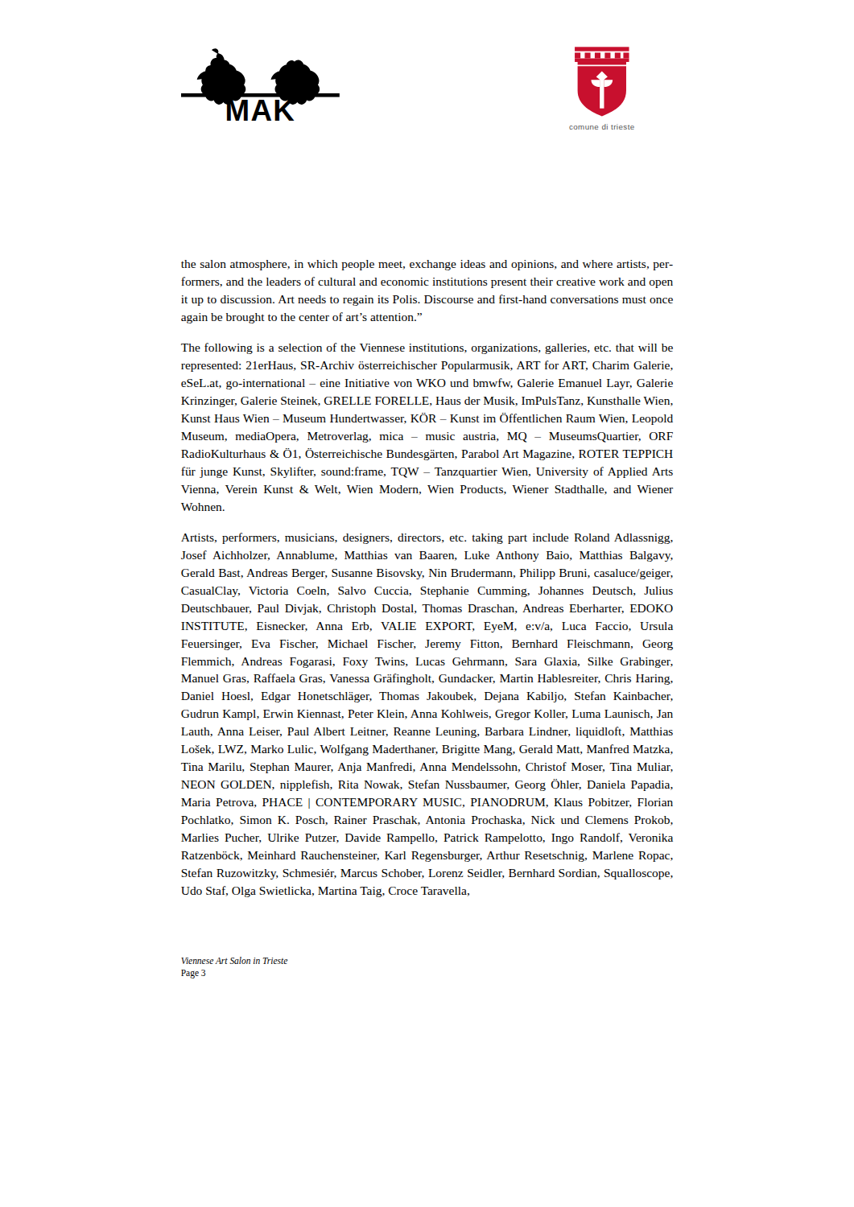MAK
comune di trieste
the salon atmosphere, in which people meet, exchange ideas and opinions, and where artists, performers, and the leaders of cultural and economic institutions present their creative work and open it up to discussion. Art needs to regain its Polis. Discourse and first-hand conversations must once again be brought to the center of art’s attention.”
The following is a selection of the Viennese institutions, organizations, galleries, etc. that will be represented: 21erHaus, SR-Archiv österreichischer Popularmusik, ART for ART, Charim Galerie, eSeL.at, go-international – eine Initiative von WKO und bmwfw, Galerie Emanuel Layr, Galerie Krinzinger, Galerie Steinek, GRELLE FORELLE, Haus der Musik, ImPulsTanz, Kunsthalle Wien, Kunst Haus Wien – Museum Hundertwasser, KÖR – Kunst im Öffentlichen Raum Wien, Leopold Museum, mediaOpera, Metroverlag, mica – music austria, MQ – MuseumsQuartier, ORF RadioKulturhaus & Ö1, Österreichische Bundesgärten, Parabol Art Magazine, ROTER TEPPICH für junge Kunst, Skylifter, sound:frame, TQW – Tanzquartier Wien, University of Applied Arts Vienna, Verein Kunst & Welt, Wien Modern, Wien Products, Wiener Stadthalle, and Wiener Wohnen.
Artists, performers, musicians, designers, directors, etc. taking part include Roland Adlassnigg, Josef Aichholzer, Annablume, Matthias van Baaren, Luke Anthony Baio, Matthias Balgavy, Gerald Bast, Andreas Berger, Susanne Bisovsky, Nin Brudermann, Philipp Bruni, casaluce/geiger, CasualClay, Victoria Coeln, Salvo Cuccia, Stephanie Cumming, Johannes Deutsch, Julius Deutschbauer, Paul Divjak, Christoph Dostal, Thomas Draschan, Andreas Eberharter, EDOKO INSTITUTE, Eisnecker, Anna Erb, VALIE EXPORT, EyeM, e:v/a, Luca Faccio, Ursula Feuersinger, Eva Fischer, Michael Fischer, Jeremy Fitton, Bernhard Fleischmann, Georg Flemmich, Andreas Fogarasi, Foxy Twins, Lucas Gehrmann, Sara Glaxia, Silke Grabinger, Manuel Gras, Raffaela Gras, Vanessa Gräfingholt, Gundacker, Martin Hablesreiter, Chris Haring, Daniel Hoesl, Edgar Honetschläger, Thomas Jakoubek, Dejana Kabiljo, Stefan Kainbacher, Gudrun Kampl, Erwin Kiennast, Peter Klein, Anna Kohlweis, Gregor Koller, Luma Launisch, Jan Lauth, Anna Leiser, Paul Albert Leitner, Reanne Leuning, Barbara Lindner, liquidloft, Matthias Lošek, LWZ, Marko Lulic, Wolfgang Maderthaner, Brigitte Mang, Gerald Matt, Manfred Matzka, Tina Marilu, Stephan Maurer, Anja Manfredi, Anna Mendelssohn, Christof Moser, Tina Muliar, NEON GOLDEN, nipplefish, Rita Nowak, Stefan Nussbaumer, Georg Öhler, Daniela Papadia, Maria Petrova, PHACE | CONTEMPORARY MUSIC, PIANODRUM, Klaus Pobitzer, Florian Pochlatko, Simon K. Posch, Rainer Praschak, Antonia Prochaska, Nick und Clemens Prokob, Marlies Pucher, Ulrike Putzer, Davide Rampello, Patrick Rampelotto, Ingo Randolf, Veronika Ratzenböck, Meinhard Rauchensteiner, Karl Regensburger, Arthur Resetschnig, Marlene Ropac, Stefan Ruzowitzky, Schmesiér, Marcus Schober, Lorenz Seidler, Bernhard Sordian, Squalloscope, Udo Staf, Olga Swietlicka, Martina Taig, Croce Taravella,
Viennese Art Salon in Trieste
Page 3